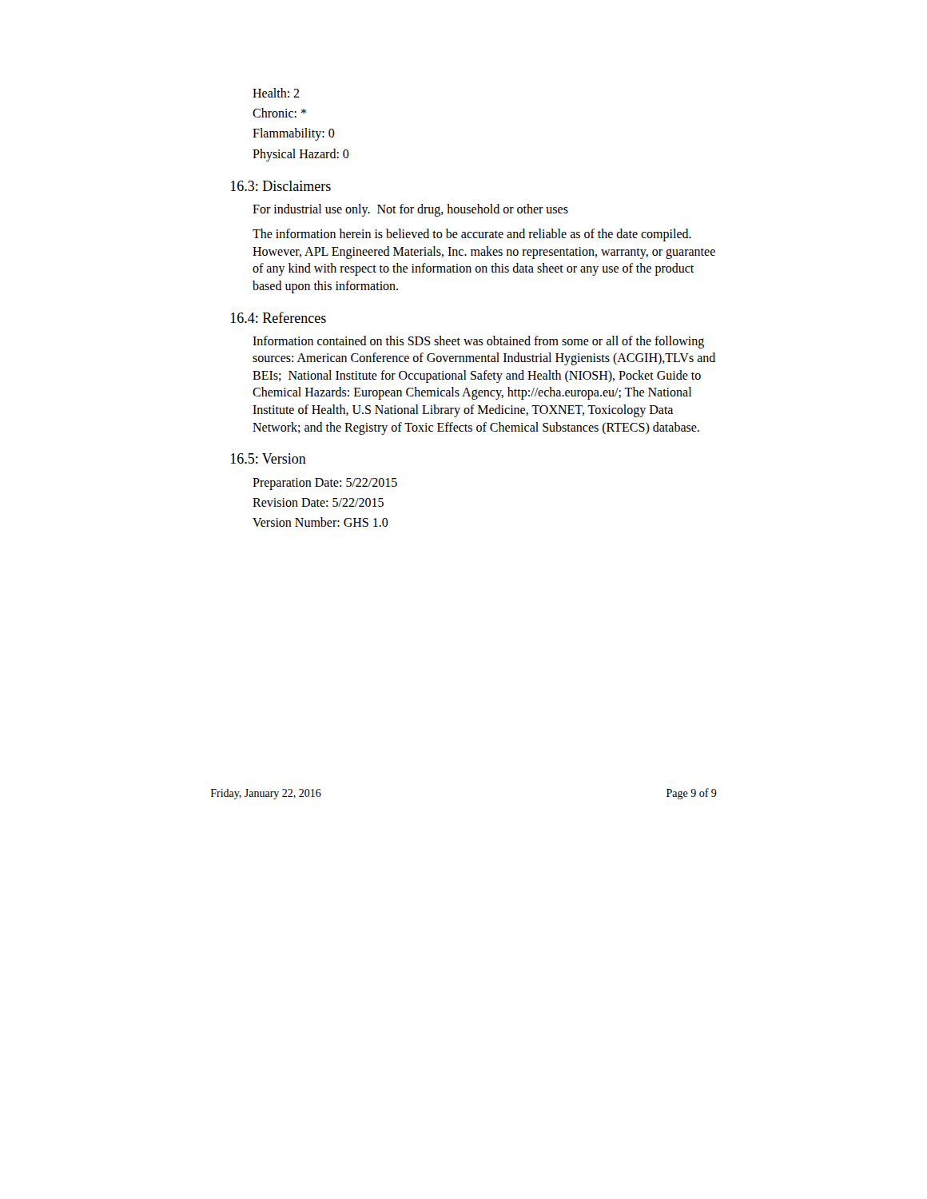Health: 2
Chronic: *
Flammability: 0
Physical Hazard: 0
16.3: Disclaimers
For industrial use only. Not for drug, household or other uses
The information herein is believed to be accurate and reliable as of the date compiled. However, APL Engineered Materials, Inc. makes no representation, warranty, or guarantee of any kind with respect to the information on this data sheet or any use of the product based upon this information.
16.4: References
Information contained on this SDS sheet was obtained from some or all of the following sources: American Conference of Governmental Industrial Hygienists (ACGIH),TLVs and BEIs; National Institute for Occupational Safety and Health (NIOSH), Pocket Guide to Chemical Hazards: European Chemicals Agency, http://echa.europa.eu/; The National Institute of Health, U.S National Library of Medicine, TOXNET, Toxicology Data Network; and the Registry of Toxic Effects of Chemical Substances (RTECS) database.
16.5: Version
Preparation Date: 5/22/2015
Revision Date: 5/22/2015
Version Number: GHS 1.0
Friday, January 22, 2016 Page 9 of 9